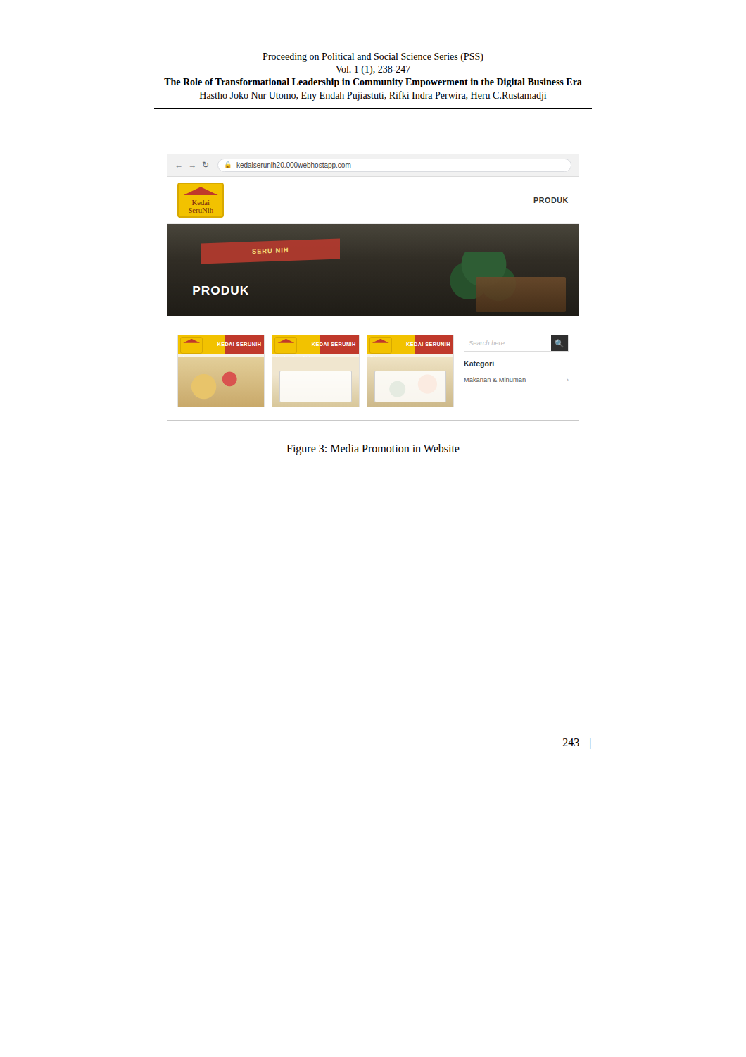Proceeding on Political and Social Science Series (PSS)
Vol. 1 (1), 238-247
The Role of Transformational Leadership in Community Empowerment in the Digital Business Era
Hastho Joko Nur Utomo, Eny Endah Pujiastuti, Rifki Indra Perwira, Heru C.Rustamadji
← → ↻ 🔒kedaiserunih20.000webhostapp.com
Kedai
SeruNih
PRODUK
PRODUK
KEDAI SERUNIH
ikan patin
KEDAI SERUNIH
Kedai SeruNih
KEDAI SERUNIH
Bihun
Search here...
🔍
Kategori
Makanan & Minuman ›
Figure 3: Media Promotion in Website
243 |